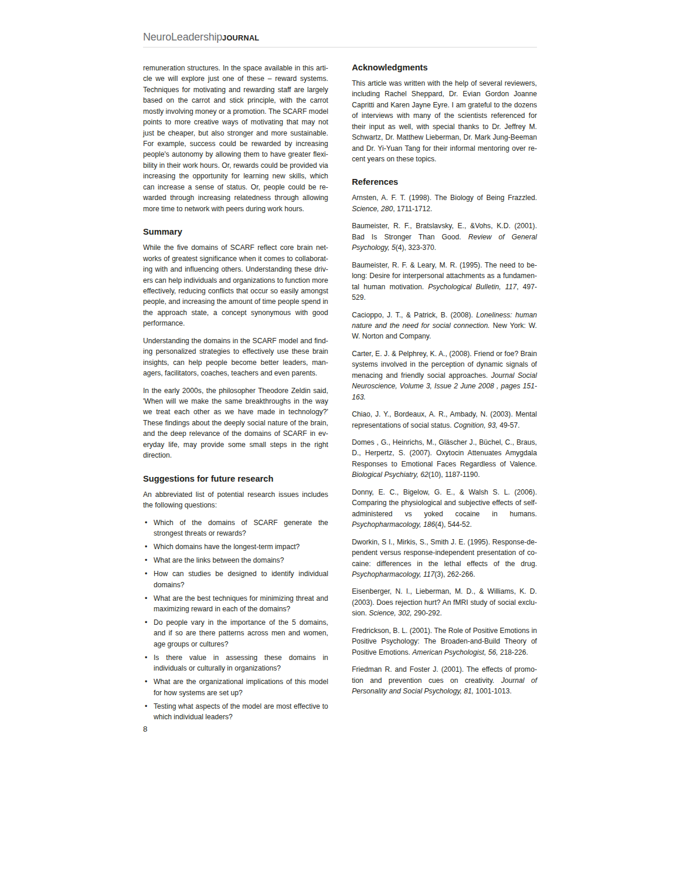Neuro Leadership JOURNAL
remuneration structures. In the space available in this article we will explore just one of these – reward systems. Techniques for motivating and rewarding staff are largely based on the carrot and stick principle, with the carrot mostly involving money or a promotion. The SCARF model points to more creative ways of motivating that may not just be cheaper, but also stronger and more sustainable. For example, success could be rewarded by increasing people's autonomy by allowing them to have greater flexibility in their work hours. Or, rewards could be provided via increasing the opportunity for learning new skills, which can increase a sense of status. Or, people could be rewarded through increasing relatedness through allowing more time to network with peers during work hours.
Summary
While the five domains of SCARF reflect core brain networks of greatest significance when it comes to collaborating with and influencing others. Understanding these drivers can help individuals and organizations to function more effectively, reducing conflicts that occur so easily amongst people, and increasing the amount of time people spend in the approach state, a concept synonymous with good performance.
Understanding the domains in the SCARF model and finding personalized strategies to effectively use these brain insights, can help people become better leaders, managers, facilitators, coaches, teachers and even parents.
In the early 2000s, the philosopher Theodore Zeldin said, 'When will we make the same breakthroughs in the way we treat each other as we have made in technology?' These findings about the deeply social nature of the brain, and the deep relevance of the domains of SCARF in everyday life, may provide some small steps in the right direction.
Suggestions for future research
An abbreviated list of potential research issues includes the following questions:
Which of the domains of SCARF generate the strongest threats or rewards?
Which domains have the longest-term impact?
What are the links between the domains?
How can studies be designed to identify individual domains?
What are the best techniques for minimizing threat and maximizing reward in each of the domains?
Do people vary in the importance of the 5 domains, and if so are there patterns across men and women, age groups or cultures?
Is there value in assessing these domains in individuals or culturally in organizations?
What are the organizational implications of this model for how systems are set up?
Testing what aspects of the model are most effective to which individual leaders?
Acknowledgments
This article was written with the help of several reviewers, including Rachel Sheppard, Dr. Evian Gordon Joanne Capritti and Karen Jayne Eyre. I am grateful to the dozens of interviews with many of the scientists referenced for their input as well, with special thanks to Dr. Jeffrey M. Schwartz, Dr. Matthew Lieberman, Dr. Mark Jung-Beeman and Dr. Yi-Yuan Tang for their informal mentoring over recent years on these topics.
References
Arnsten, A. F. T. (1998). The Biology of Being Frazzled. Science, 280, 1711-1712.
Baumeister, R. F., Bratslavsky, E., &Vohs, K.D. (2001). Bad Is Stronger Than Good. Review of General Psychology, 5(4), 323-370.
Baumeister, R. F. & Leary, M. R. (1995). The need to belong: Desire for interpersonal attachments as a fundamental human motivation. Psychological Bulletin, 117, 497-529.
Cacioppo, J. T., & Patrick, B. (2008). Loneliness: human nature and the need for social connection. New York: W. W. Norton and Company.
Carter, E. J. & Pelphrey, K. A., (2008). Friend or foe? Brain systems involved in the perception of dynamic signals of menacing and friendly social approaches. Journal Social Neuroscience, Volume 3, Issue 2 June 2008 , pages 151-163.
Chiao, J. Y., Bordeaux, A. R., Ambady, N. (2003). Mental representations of social status. Cognition, 93, 49-57.
Domes , G., Heinrichs, M., Gläscher J., Büchel, C., Braus, D., Herpertz, S. (2007). Oxytocin Attenuates Amygdala Responses to Emotional Faces Regardless of Valence. Biological Psychiatry, 62(10), 1187-1190.
Donny, E. C., Bigelow, G. E., & Walsh S. L. (2006). Comparing the physiological and subjective effects of self-administered vs yoked cocaine in humans. Psychopharmacology, 186(4), 544-52.
Dworkin, S I., Mirkis, S., Smith J. E. (1995). Response-dependent versus response-independent presentation of cocaine: differences in the lethal effects of the drug. Psychopharmacology, 117(3), 262-266.
Eisenberger, N. I., Lieberman, M. D., & Williams, K. D. (2003). Does rejection hurt? An fMRI study of social exclusion. Science, 302, 290-292.
Fredrickson, B. L. (2001). The Role of Positive Emotions in Positive Psychology: The Broaden-and-Build Theory of Positive Emotions. American Psychologist, 56, 218-226.
Friedman R. and Foster J. (2001). The effects of promotion and prevention cues on creativity. Journal of Personality and Social Psychology, 81, 1001-1013.
8